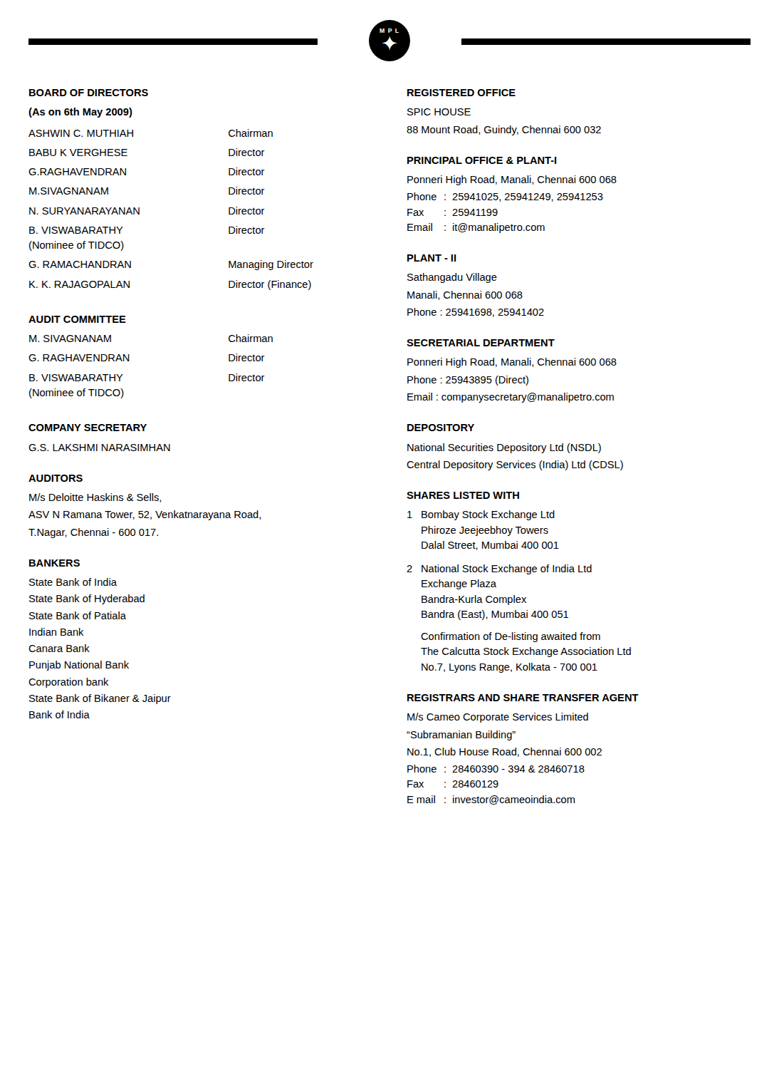M P L ✦
Board of Directors
(As on 6th May 2009)
| ASHWIN C. MUTHIAH | Chairman |
| BABU K VERGHESE | Director |
| G.RAGHAVENDRAN | Director |
| M.SIVAGNANAM | Director |
| N. SURYANARAYANAN | Director |
| B. VISWABARATHY (Nominee of TIDCO) | Director |
| G. RAMACHANDRAN | Managing Director |
| K. K. RAJAGOPALAN | Director (Finance) |
Audit Committee
| M. SIVAGNANAM | Chairman |
| G. RAGHAVENDRAN | Director |
| B. VISWABARATHY (Nominee of TIDCO) | Director |
Company Secretary
G.S. LAKSHMI NARASIMHAN
Auditors
M/s Deloitte Haskins & Sells,
ASV N Ramana Tower, 52, Venkatnarayana Road,
T.Nagar, Chennai - 600 017.
Bankers
State Bank of India
State Bank of Hyderabad
State Bank of Patiala
Indian Bank
Canara Bank
Punjab National Bank
Corporation bank
State Bank of Bikaner & Jaipur
Bank of India
Registered Office
SPIC HOUSE
88 Mount Road, Guindy, Chennai 600 032
Principal Office & Plant-I
Ponneri High Road, Manali, Chennai 600 068
| Phone | : | 25941025, 25941249, 25941253 |
| Fax | : | 25941199 |
| Email | : | it@manalipetro.com |
Plant - II
Sathangadu Village
Manali, Chennai 600 068
Phone : 25941698, 25941402
Secretarial Department
Ponneri High Road, Manali, Chennai 600 068
Phone : 25943895 (Direct)
Email : companysecretary@manalipetro.com
Depository
National Securities Depository Ltd (NSDL)
Central Depository Services (India) Ltd (CDSL)
Shares Listed With
1
Bombay Stock Exchange Ltd
Phiroze Jeejeebhoy Towers
Dalal Street, Mumbai 400 001
2
National Stock Exchange of India Ltd
Exchange Plaza
Bandra-Kurla Complex
Bandra (East), Mumbai 400 051
Confirmation of De-listing awaited from
The Calcutta Stock Exchange Association Ltd
No.7, Lyons Range, Kolkata - 700 001
Registrars and Share Transfer Agent
M/s Cameo Corporate Services Limited
“Subramanian Building”
No.1, Club House Road, Chennai 600 002
| Phone | : | 28460390 - 394 & 28460718 |
| Fax | : | 28460129 |
| E mail | : | investor@cameoindia.com |